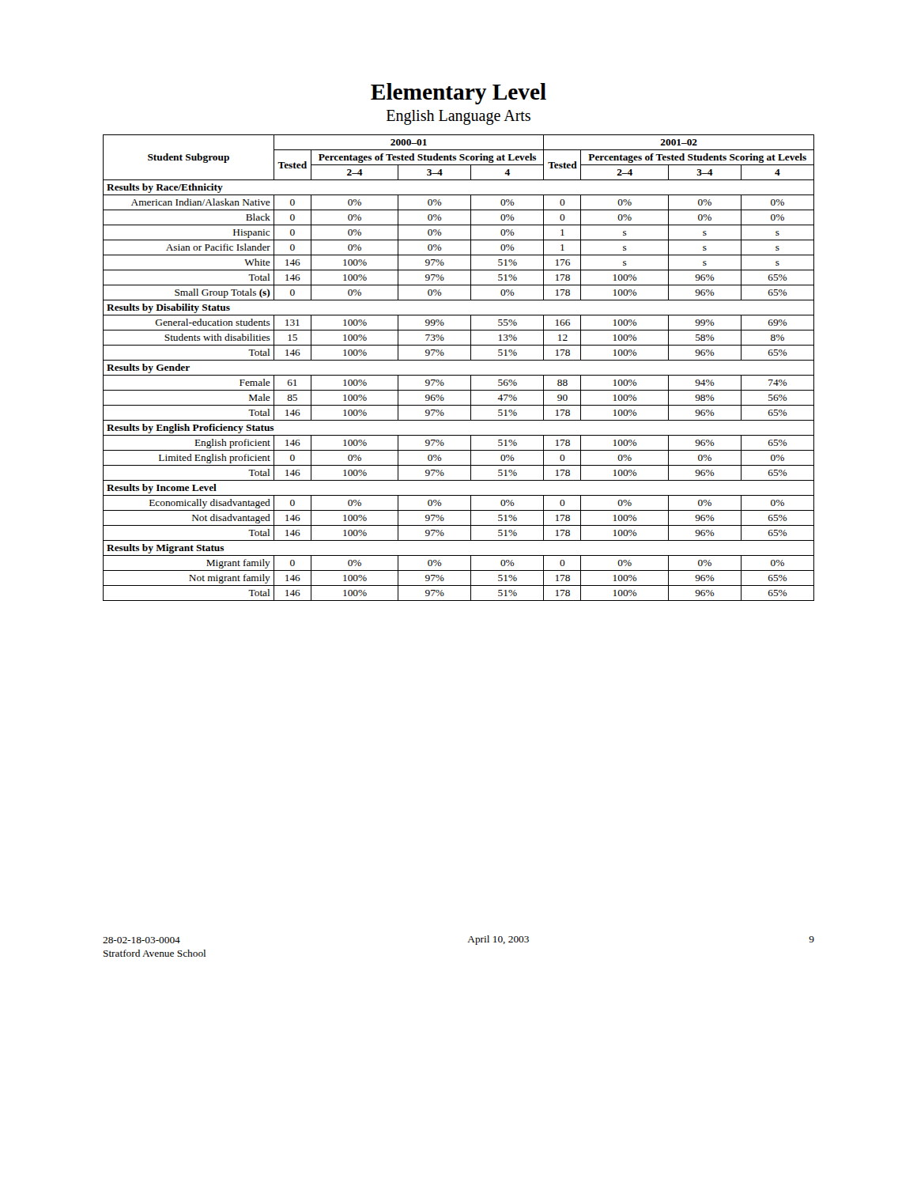Elementary Level
English Language Arts
| Student Subgroup | 2000–01 | 2001–02 |
| --- | --- | --- |
| Tested | Percentages of Tested Students Scoring at Levels | Tested | Percentages of Tested Students Scoring at Levels |
| 2–4 | 3–4 | 4 | 2–4 | 3–4 | 4 |
| Results by Race/Ethnicity |
| American Indian/Alaskan Native | 0 | 0% | 0% | 0% | 0 | 0% | 0% | 0% |
| Black | 0 | 0% | 0% | 0% | 0 | 0% | 0% | 0% |
| Hispanic | 0 | 0% | 0% | 0% | 1 | s | s | s |
| Asian or Pacific Islander | 0 | 0% | 0% | 0% | 1 | s | s | s |
| White | 146 | 100% | 97% | 51% | 176 | s | s | s |
| Total | 146 | 100% | 97% | 51% | 178 | 100% | 96% | 65% |
| Small Group Totals (s) | 0 | 0% | 0% | 0% | 178 | 100% | 96% | 65% |
| Results by Disability Status |
| General-education students | 131 | 100% | 99% | 55% | 166 | 100% | 99% | 69% |
| Students with disabilities | 15 | 100% | 73% | 13% | 12 | 100% | 58% | 8% |
| Total | 146 | 100% | 97% | 51% | 178 | 100% | 96% | 65% |
| Results by Gender |
| Female | 61 | 100% | 97% | 56% | 88 | 100% | 94% | 74% |
| Male | 85 | 100% | 96% | 47% | 90 | 100% | 98% | 56% |
| Total | 146 | 100% | 97% | 51% | 178 | 100% | 96% | 65% |
| Results by English Proficiency Status |
| English proficient | 146 | 100% | 97% | 51% | 178 | 100% | 96% | 65% |
| Limited English proficient | 0 | 0% | 0% | 0% | 0 | 0% | 0% | 0% |
| Total | 146 | 100% | 97% | 51% | 178 | 100% | 96% | 65% |
| Results by Income Level |
| Economically disadvantaged | 0 | 0% | 0% | 0% | 0 | 0% | 0% | 0% |
| Not disadvantaged | 146 | 100% | 97% | 51% | 178 | 100% | 96% | 65% |
| Total | 146 | 100% | 97% | 51% | 178 | 100% | 96% | 65% |
| Results by Migrant Status |
| Migrant family | 0 | 0% | 0% | 0% | 0 | 0% | 0% | 0% |
| Not migrant family | 146 | 100% | 97% | 51% | 178 | 100% | 96% | 65% |
| Total | 146 | 100% | 97% | 51% | 178 | 100% | 96% | 65% |
28-02-18-03-0004
Stratford Avenue School
April 10, 2003
9